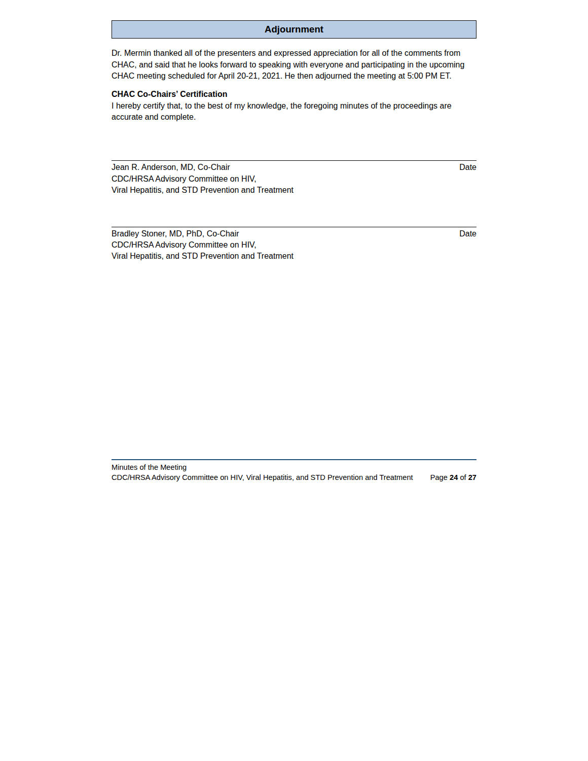Adjournment
Dr. Mermin thanked all of the presenters and expressed appreciation for all of the comments from CHAC, and said that he looks forward to speaking with everyone and participating in the upcoming CHAC meeting scheduled for April 20-21, 2021. He then adjourned the meeting at 5:00 PM ET.
CHAC Co-Chairs’ Certification
I hereby certify that, to the best of my knowledge, the foregoing minutes of the proceedings are accurate and complete.
Jean R. Anderson, MD, Co-Chair
Date
CDC/HRSA Advisory Committee on HIV,
Viral Hepatitis, and STD Prevention and Treatment
Bradley Stoner, MD, PhD, Co-Chair
Date
CDC/HRSA Advisory Committee on HIV,
Viral Hepatitis, and STD Prevention and Treatment
Minutes of the Meeting
CDC/HRSA Advisory Committee on HIV, Viral Hepatitis, and STD Prevention and Treatment
Page 24 of 27